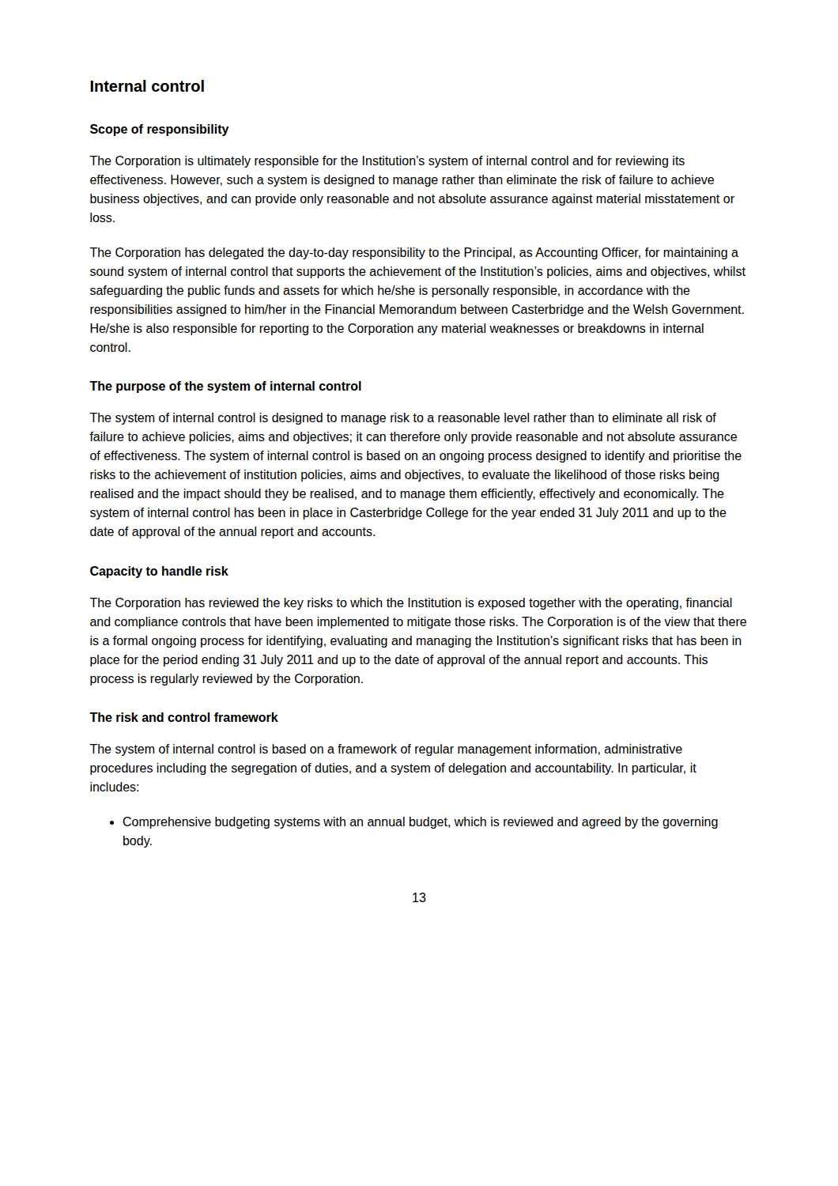Internal control
Scope of responsibility
The Corporation is ultimately responsible for the Institution’s system of internal control and for reviewing its effectiveness. However, such a system is designed to manage rather than eliminate the risk of failure to achieve business objectives, and can provide only reasonable and not absolute assurance against material misstatement or loss.
The Corporation has delegated the day-to-day responsibility to the Principal, as Accounting Officer, for maintaining a sound system of internal control that supports the achievement of the Institution’s policies, aims and objectives, whilst safeguarding the public funds and assets for which he/she is personally responsible, in accordance with the responsibilities assigned to him/her in the Financial Memorandum between Casterbridge and the Welsh Government. He/she is also responsible for reporting to the Corporation any material weaknesses or breakdowns in internal control.
The purpose of the system of internal control
The system of internal control is designed to manage risk to a reasonable level rather than to eliminate all risk of failure to achieve policies, aims and objectives; it can therefore only provide reasonable and not absolute assurance of effectiveness. The system of internal control is based on an ongoing process designed to identify and prioritise the risks to the achievement of institution policies, aims and objectives, to evaluate the likelihood of those risks being realised and the impact should they be realised, and to manage them efficiently, effectively and economically. The system of internal control has been in place in Casterbridge College for the year ended 31 July 2011 and up to the date of approval of the annual report and accounts.
Capacity to handle risk
The Corporation has reviewed the key risks to which the Institution is exposed together with the operating, financial and compliance controls that have been implemented to mitigate those risks. The Corporation is of the view that there is a formal ongoing process for identifying, evaluating and managing the Institution's significant risks that has been in place for the period ending 31 July 2011 and up to the date of approval of the annual report and accounts. This process is regularly reviewed by the Corporation.
The risk and control framework
The system of internal control is based on a framework of regular management information, administrative procedures including the segregation of duties, and a system of delegation and accountability. In particular, it includes:
Comprehensive budgeting systems with an annual budget, which is reviewed and agreed by the governing body.
13